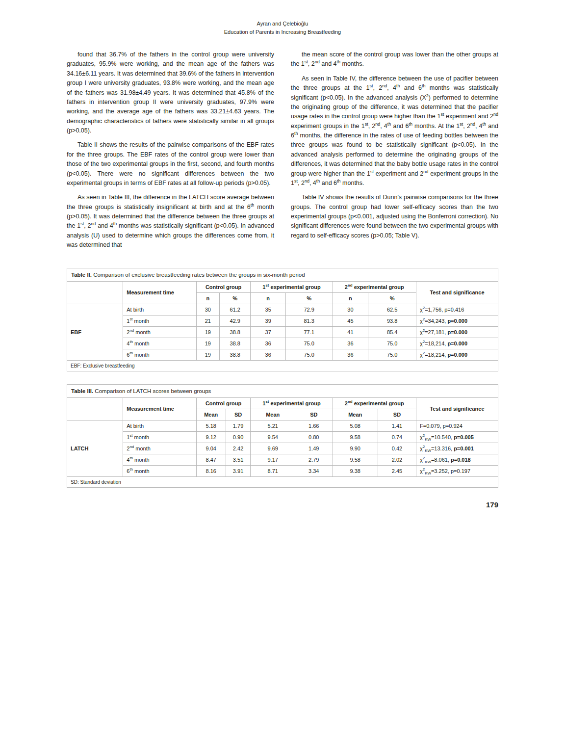Ayran and Çelebioğlu
Education of Parents in Increasing Breastfeeding
found that 36.7% of the fathers in the control group were university graduates, 95.9% were working, and the mean age of the fathers was 34.16±6.11 years. It was determined that 39.6% of the fathers in intervention group I were university graduates, 93.8% were working, and the mean age of the fathers was 31.98±4.49 years. It was determined that 45.8% of the fathers in intervention group II were university graduates, 97.9% were working, and the average age of the fathers was 33.21±4.63 years. The demographic characteristics of fathers were statistically similar in all groups (p>0.05).
Table II shows the results of the pairwise comparisons of the EBF rates for the three groups. The EBF rates of the control group were lower than those of the two experimental groups in the first, second, and fourth months (p<0.05). There were no significant differences between the two experimental groups in terms of EBF rates at all follow-up periods (p>0.05).
As seen in Table III, the difference in the LATCH score average between the three groups is statistically insignificant at birth and at the 6th month (p>0.05). It was determined that the difference between the three groups at the 1st, 2nd and 4th months was statistically significant (p<0.05). In advanced analysis (U) used to determine which groups the differences come from, it was determined that
the mean score of the control group was lower than the other groups at the 1st, 2nd and 4th months.
As seen in Table IV, the difference between the use of pacifier between the three groups at the 1st, 2nd, 4th and 6th months was statistically significant (p<0.05). In the advanced analysis (X2) performed to determine the originating group of the difference, it was determined that the pacifier usage rates in the control group were higher than the 1st experiment and 2nd experiment groups in the 1st, 2nd, 4th and 6th months. At the 1st, 2nd, 4th and 6th months, the difference in the rates of use of feeding bottles between the three groups was found to be statistically significant (p<0.05). In the advanced analysis performed to determine the originating groups of the differences, it was determined that the baby bottle usage rates in the control group were higher than the 1st experiment and 2nd experiment groups in the 1st, 2nd, 4th and 6th months.
Table IV shows the results of Dunn's pairwise comparisons for the three groups. The control group had lower self-efficacy scores than the two experimental groups (p<0.001, adjusted using the Bonferroni correction). No significant differences were found between the two experimental groups with regard to self-efficacy scores (p>0.05; Table V).
Table II. Comparison of exclusive breastfeeding rates between the groups in six-month period
| | Measurement time | Control group | 1 st experimental group | 2 nd experimental group | Test and significance |
| --- | --- | --- | --- | --- | --- |
| n | % | n | % | n | % |
| EBF | At birth | 30 | 61.2 | 35 | 72.9 | 30 | 62.5 | χ 2 =1,756, p=0.416 |
| 1 st month | 21 | 42.9 | 39 | 81.3 | 45 | 93.8 | χ 2 =34,243, p=0.000 |
| 2 nd month | 19 | 38.8 | 37 | 77.1 | 41 | 85.4 | χ 2 =27,181, p=0.000 |
| 4 th month | 19 | 38.8 | 36 | 75.0 | 36 | 75.0 | χ 2 =18,214, p=0.000 |
| 6 th month | 19 | 38.8 | 36 | 75.0 | 36 | 75.0 | χ 2 =18,214, p=0.000 |
EBF: Exclusive breastfeeding
Table III. Comparison of LATCH scores between groups
| | Measurement time | Control group | 1 st experimental group | 2 nd experimental group | Test and significance |
| --- | --- | --- | --- | --- | --- |
| Mean | SD | Mean | SD | Mean | SD |
| LATCH | At birth | 5.18 | 1.79 | 5.21 | 1.66 | 5.08 | 1.41 | F=0.079, p=0.924 |
| 1 st month | 9.12 | 0.90 | 9.54 | 0.80 | 9.58 | 0.74 | χ 2 KW =10.540, p=0.005 |
| 2 nd month | 9.04 | 2.42 | 9.69 | 1.49 | 9.90 | 0.42 | χ 2 KW =13.316, p=0.001 |
| 4 th month | 8.47 | 3.51 | 9.17 | 2.79 | 9.58 | 2.02 | χ 2 KW =8.061, p=0.018 |
| 6 th month | 8.16 | 3.91 | 8.71 | 3.34 | 9.38 | 2.45 | χ 2 KW =3.252, p=0.197 |
SD: Standard deviation
179